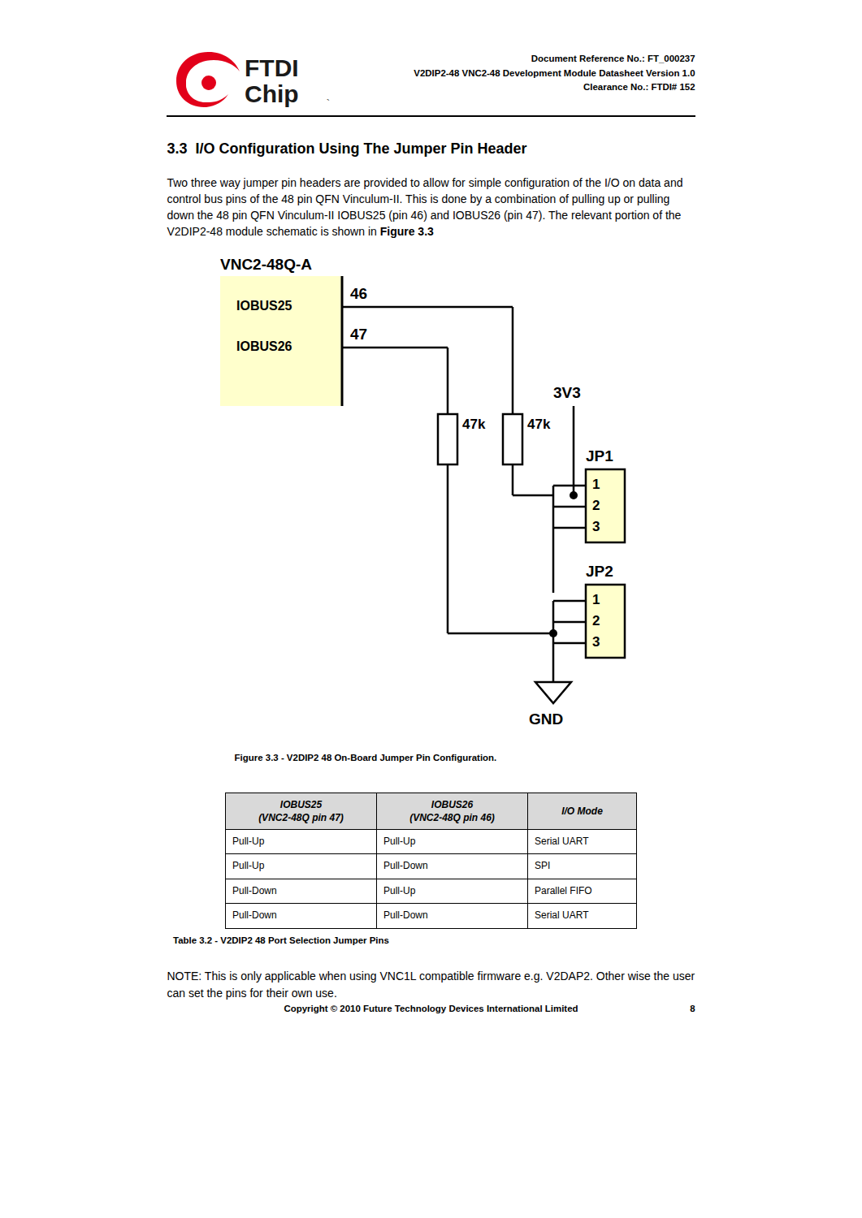FTDI Chip `
Document Reference No.: FT_000237
V2DIP2-48 VNC2-48 Development Module Datasheet Version 1.0
Clearance No.: FTDI# 152
3.3 I/O Configuration Using The Jumper Pin Header
Two three way jumper pin headers are provided to allow for simple configuration of the I/O on data and control bus pins of the 48 pin QFN Vinculum-II. This is done by a combination of pulling up or pulling down the 48 pin QFN Vinculum-II IOBUS25 (pin 46) and IOBUS26 (pin 47). The relevant portion of the V2DIP2-48 module schematic is shown in Figure 3.3
VNC2-48Q-A 46 47 IOBUS25 IOBUS26 47k 47k 3V3 JP1 1 2 3 JP2 1 2 3 GND
Figure 3.3 - V2DIP2 48 On-Board Jumper Pin Configuration.
| IOBUS25 (VNC2-48Q pin 47) | IOBUS26 (VNC2-48Q pin 46) | I/O Mode |
| --- | --- | --- |
| Pull-Up | Pull-Up | Serial UART |
| Pull-Up | Pull-Down | SPI |
| Pull-Down | Pull-Up | Parallel FIFO |
| Pull-Down | Pull-Down | Serial UART |
Table 3.2 - V2DIP2 48 Port Selection Jumper Pins
NOTE: This is only applicable when using VNC1L compatible firmware e.g. V2DAP2. Other wise the user can set the pins for their own use.
Copyright © 2010 Future Technology Devices International Limited 8